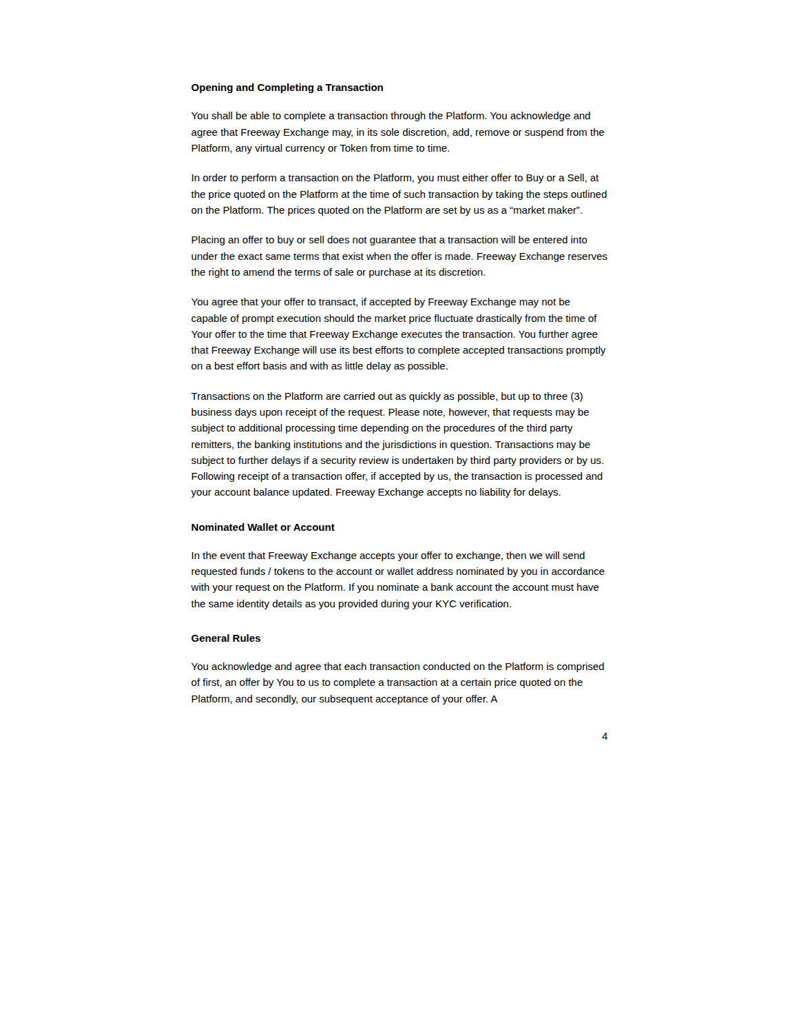Opening and Completing a Transaction
You shall be able to complete a transaction through the Platform. You acknowledge and agree that Freeway Exchange may, in its sole discretion, add, remove or suspend from the Platform, any virtual currency or Token from time to time.
In order to perform a transaction on the Platform, you must either offer to Buy or a Sell, at the price quoted on the Platform at the time of such transaction by taking the steps outlined on the Platform. The prices quoted on the Platform are set by us as a “market maker”.
Placing an offer to buy or sell does not guarantee that a transaction will be entered into under the exact same terms that exist when the offer is made. Freeway Exchange reserves the right to amend the terms of sale or purchase at its discretion.
You agree that your offer to transact, if accepted by Freeway Exchange may not be capable of prompt execution should the market price fluctuate drastically from the time of Your offer to the time that Freeway Exchange executes the transaction. You further agree that Freeway Exchange will use its best efforts to complete accepted transactions promptly on a best effort basis and with as little delay as possible.
Transactions on the Platform are carried out as quickly as possible, but up to three (3) business days upon receipt of the request. Please note, however, that requests may be subject to additional processing time depending on the procedures of the third party remitters, the banking institutions and the jurisdictions in question. Transactions may be subject to further delays if a security review is undertaken by third party providers or by us. Following receipt of a transaction offer, if accepted by us, the transaction is processed and your account balance updated. Freeway Exchange accepts no liability for delays.
Nominated Wallet or Account
In the event that Freeway Exchange accepts your offer to exchange, then we will send requested funds / tokens to the account or wallet address nominated by you in accordance with your request on the Platform. If you nominate a bank account the account must have the same identity details as you provided during your KYC verification.
General Rules
You acknowledge and agree that each transaction conducted on the Platform is comprised of first, an offer by You to us to complete a transaction at a certain price quoted on the Platform, and secondly, our subsequent acceptance of your offer. A
4